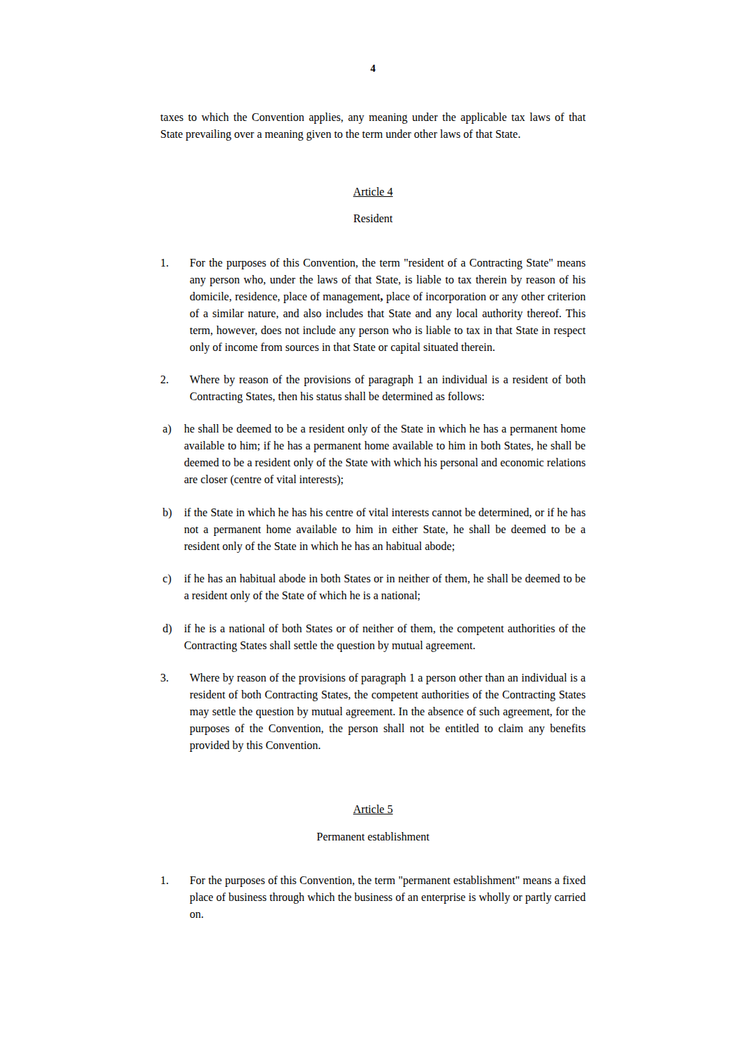4
taxes to which the Convention applies, any meaning under the applicable tax laws of that State prevailing over a meaning given to the term under other laws of that State.
Article 4
Resident
1.
For the purposes of this Convention, the term "resident of a Contracting State" means any person who, under the laws of that State, is liable to tax therein by reason of his domicile, residence, place of management, place of incorporation or any other criterion of a similar nature, and also includes that State and any local authority thereof. This term, however, does not include any person who is liable to tax in that State in respect only of income from sources in that State or capital situated therein.
2.
Where by reason of the provisions of paragraph 1 an individual is a resident of both Contracting States, then his status shall be determined as follows:
a) he shall be deemed to be a resident only of the State in which he has a permanent home available to him; if he has a permanent home available to him in both States, he shall be deemed to be a resident only of the State with which his personal and economic relations are closer (centre of vital interests);
b) if the State in which he has his centre of vital interests cannot be determined, or if he has not a permanent home available to him in either State, he shall be deemed to be a resident only of the State in which he has an habitual abode;
c) if he has an habitual abode in both States or in neither of them, he shall be deemed to be a resident only of the State of which he is a national;
d) if he is a national of both States or of neither of them, the competent authorities of the Contracting States shall settle the question by mutual agreement.
3.
Where by reason of the provisions of paragraph 1 a person other than an individual is a resident of both Contracting States, the competent authorities of the Contracting States may settle the question by mutual agreement. In the absence of such agreement, for the purposes of the Convention, the person shall not be entitled to claim any benefits provided by this Convention.
Article 5
Permanent establishment
1.
For the purposes of this Convention, the term "permanent establishment" means a fixed place of business through which the business of an enterprise is wholly or partly carried on.